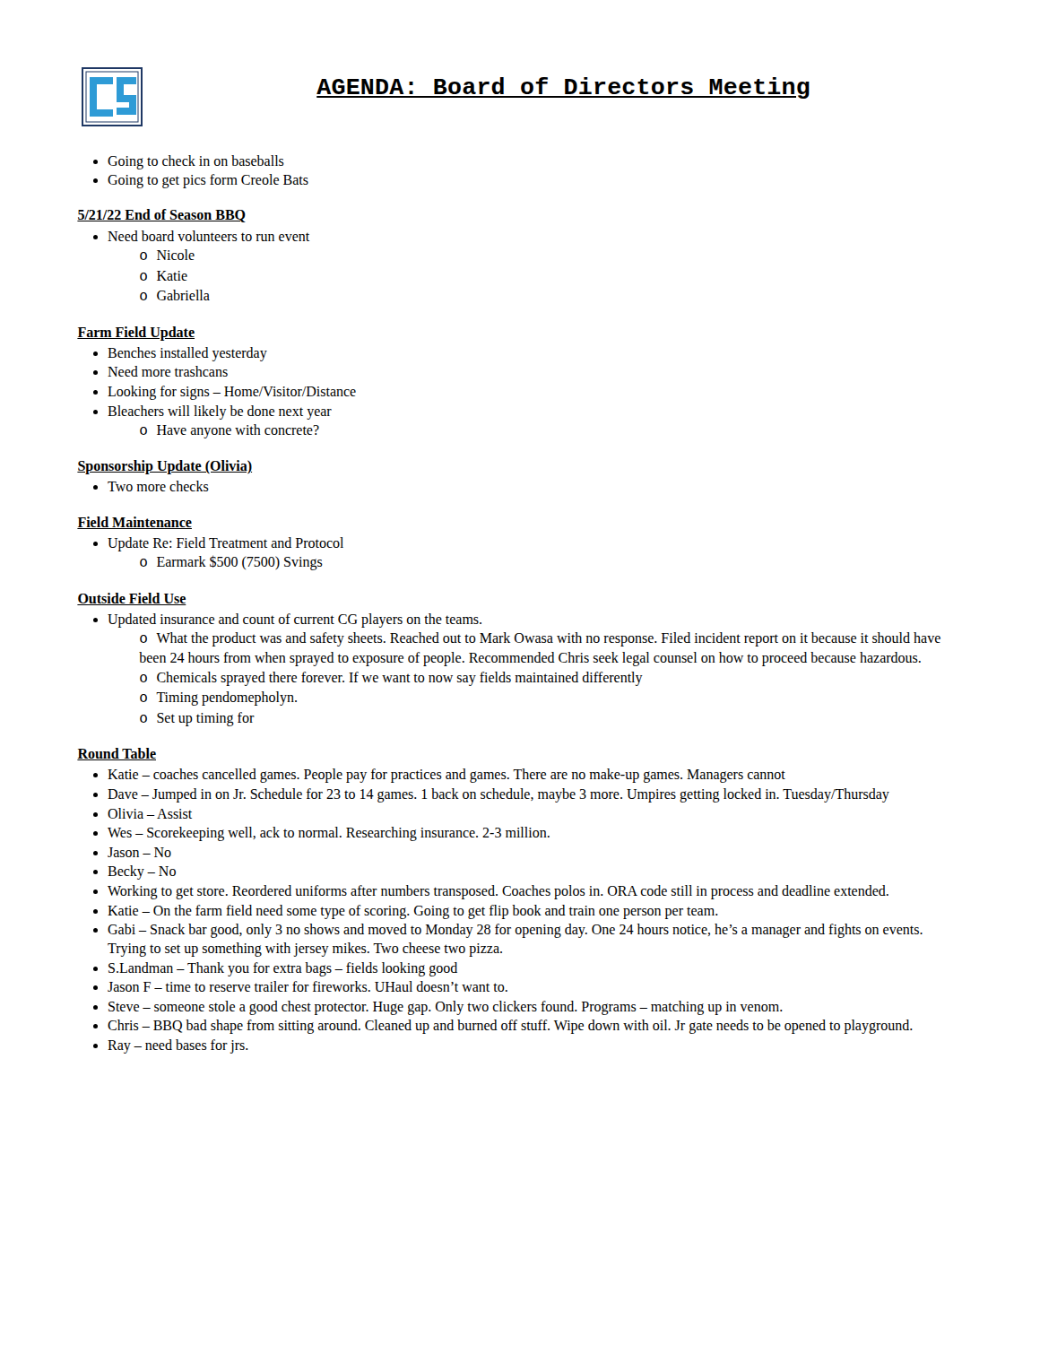AGENDA: Board of Directors Meeting
Going to check in on baseballs
Going to get pics form Creole Bats
5/21/22 End of Season BBQ
Need board volunteers to run event
Nicole
Katie
Gabriella
Farm Field Update
Benches installed yesterday
Need more trashcans
Looking for signs – Home/Visitor/Distance
Bleachers will likely be done next year
Have anyone with concrete?
Sponsorship Update (Olivia)
Two more checks
Field Maintenance
Update Re: Field Treatment and Protocol
Earmark $500 (7500) Svings
Outside Field Use
Updated insurance and count of current CG players on the teams.
What the product was and safety sheets. Reached out to Mark Owasa with no response. Filed incident report on it because it should have been 24 hours from when sprayed to exposure of people. Recommended Chris seek legal counsel on how to proceed because hazardous.
Chemicals sprayed there forever. If we want to now say fields maintained differently
Timing pendomepholyn.
Set up timing for
Round Table
Katie – coaches cancelled games. People pay for practices and games. There are no make-up games. Managers cannot
Dave – Jumped in on Jr. Schedule for 23 to 14 games. 1 back on schedule, maybe 3 more. Umpires getting locked in. Tuesday/Thursday
Olivia – Assist
Wes – Scorekeeping well, ack to normal. Researching insurance. 2-3 million.
Jason – No
Becky – No
Working to get store. Reordered uniforms after numbers transposed. Coaches polos in. ORA code still in process and deadline extended.
Katie – On the farm field need some type of scoring. Going to get flip book and train one person per team.
Gabi – Snack bar good, only 3 no shows and moved to Monday 28 for opening day. One 24 hours notice, he’s a manager and fights on events. Trying to set up something with jersey mikes. Two cheese two pizza.
S.Landman – Thank you for extra bags – fields looking good
Jason F – time to reserve trailer for fireworks. UHaul doesn’t want to.
Steve – someone stole a good chest protector. Huge gap. Only two clickers found. Programs – matching up in venom.
Chris – BBQ bad shape from sitting around. Cleaned up and burned off stuff. Wipe down with oil. Jr gate needs to be opened to playground.
Ray – need bases for jrs.